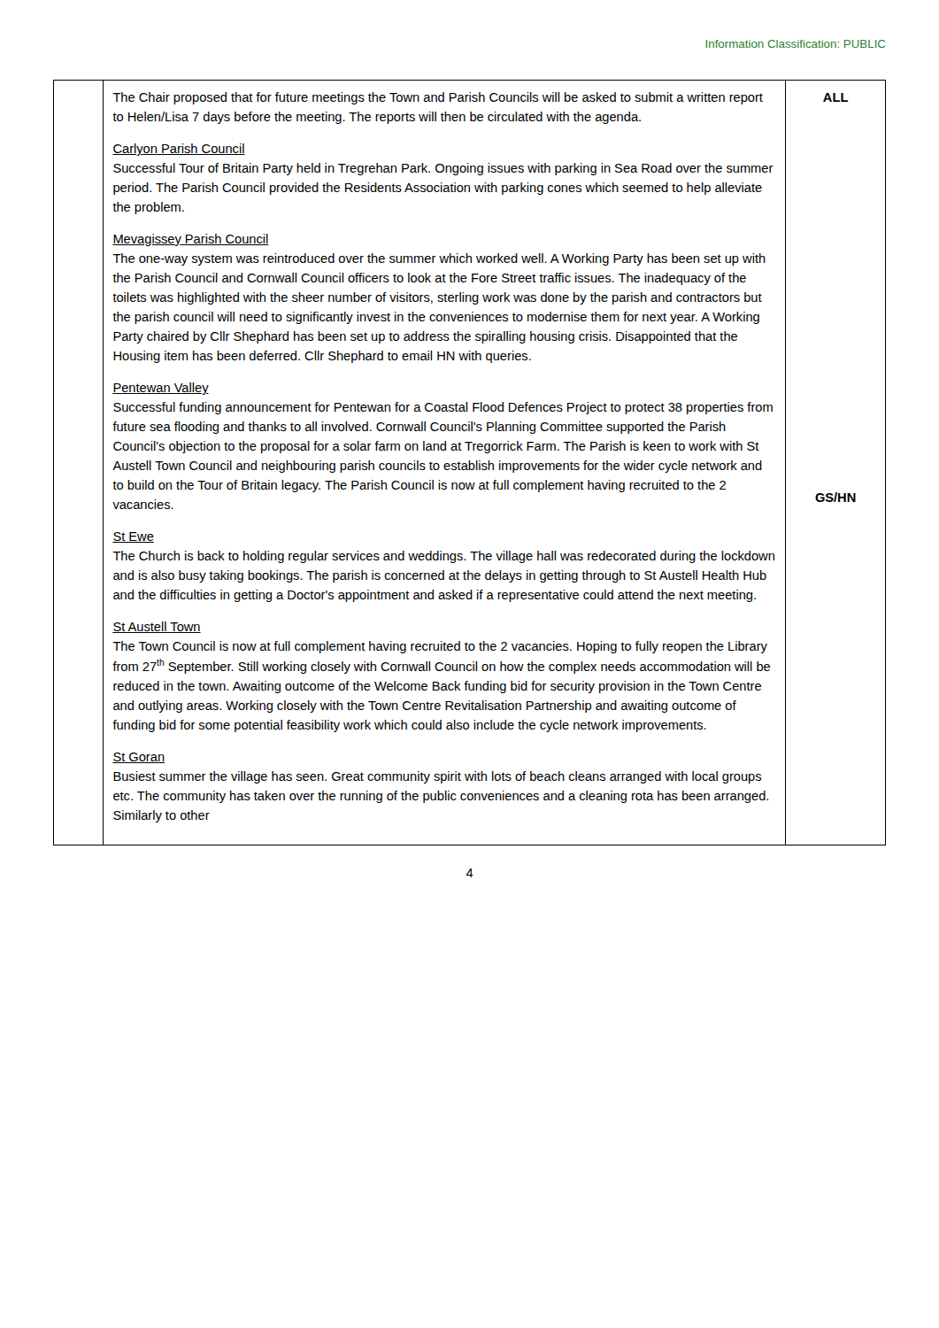Information Classification: PUBLIC
| | The Chair proposed that for future meetings the Town and Parish Councils will be asked to submit a written report to Helen/Lisa 7 days before the meeting. The reports will then be circulated with the agenda. Carlyon Parish Council Successful Tour of Britain Party held in Tregrehan Park. Ongoing issues with parking in Sea Road over the summer period. The Parish Council provided the Residents Association with parking cones which seemed to help alleviate the problem. Mevagissey Parish Council The one-way system was reintroduced over the summer which worked well. A Working Party has been set up with the Parish Council and Cornwall Council officers to look at the Fore Street traffic issues. The inadequacy of the toilets was highlighted with the sheer number of visitors, sterling work was done by the parish and contractors but the parish council will need to significantly invest in the conveniences to modernise them for next year. A Working Party chaired by Cllr Shephard has been set up to address the spiralling housing crisis. Disappointed that the Housing item has been deferred. Cllr Shephard to email HN with queries. Pentewan Valley Successful funding announcement for Pentewan for a Coastal Flood Defences Project to protect 38 properties from future sea flooding and thanks to all involved. Cornwall Council's Planning Committee supported the Parish Council's objection to the proposal for a solar farm on land at Tregorrick Farm. The Parish is keen to work with St Austell Town Council and neighbouring parish councils to establish improvements for the wider cycle network and to build on the Tour of Britain legacy. The Parish Council is now at full complement having recruited to the 2 vacancies. St Ewe The Church is back to holding regular services and weddings. The village hall was redecorated during the lockdown and is also busy taking bookings. The parish is concerned at the delays in getting through to St Austell Health Hub and the difficulties in getting a Doctor's appointment and asked if a representative could attend the next meeting. St Austell Town The Town Council is now at full complement having recruited to the 2 vacancies. Hoping to fully reopen the Library from 27 th September. Still working closely with Cornwall Council on how the complex needs accommodation will be reduced in the town. Awaiting outcome of the Welcome Back funding bid for security provision in the Town Centre and outlying areas. Working closely with the Town Centre Revitalisation Partnership and awaiting outcome of funding bid for some potential feasibility work which could also include the cycle network improvements. St Goran Busiest summer the village has seen. Great community spirit with lots of beach cleans arranged with local groups etc. The community has taken over the running of the public conveniences and a cleaning rota has been arranged. Similarly to other | ALL GS/HN |
4